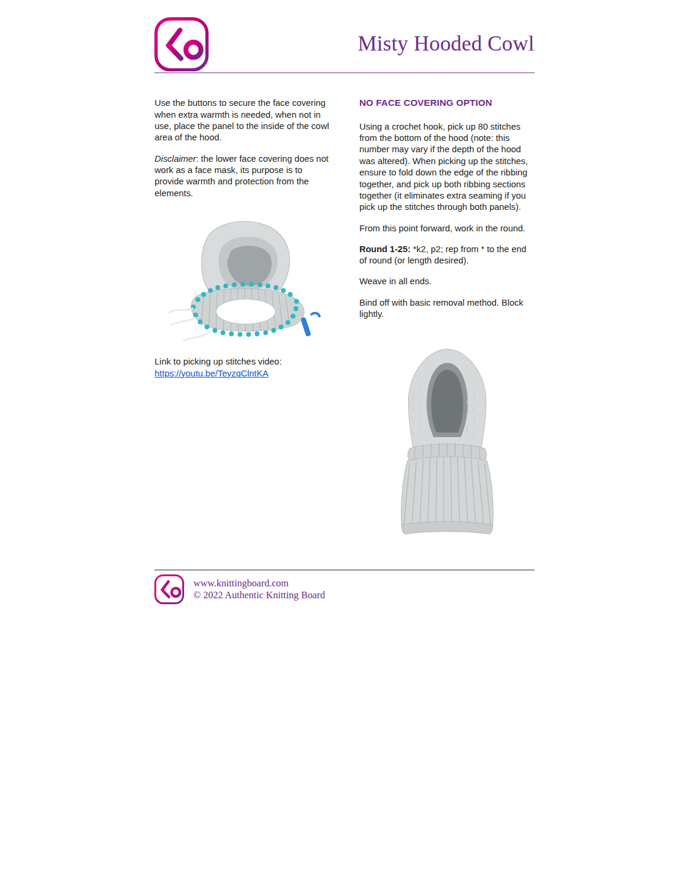Misty Hooded Cowl
Use the buttons to secure the face covering when extra warmth is needed, when not in use, place the panel to the inside of the cowl area of the hood.
Disclaimer: the lower face covering does not work as a face mask, its purpose is to provide warmth and protection from the elements.
Link to picking up stitches video:
https://youtu.be/TeyzqClntKA
NO FACE COVERING OPTION
Using a crochet hook, pick up 80 stitches from the bottom of the hood (note: this number may vary if the depth of the hood was altered). When picking up the stitches, ensure to fold down the edge of the ribbing together, and pick up both ribbing sections together (it eliminates extra seaming if you pick up the stitches through both panels).
From this point forward, work in the round.
Round 1-25: *k2, p2; rep from * to the end of round (or length desired).
Weave in all ends.
Bind off with basic removal method. Block lightly.
www.knittingboard.com
© 2022 Authentic Knitting Board